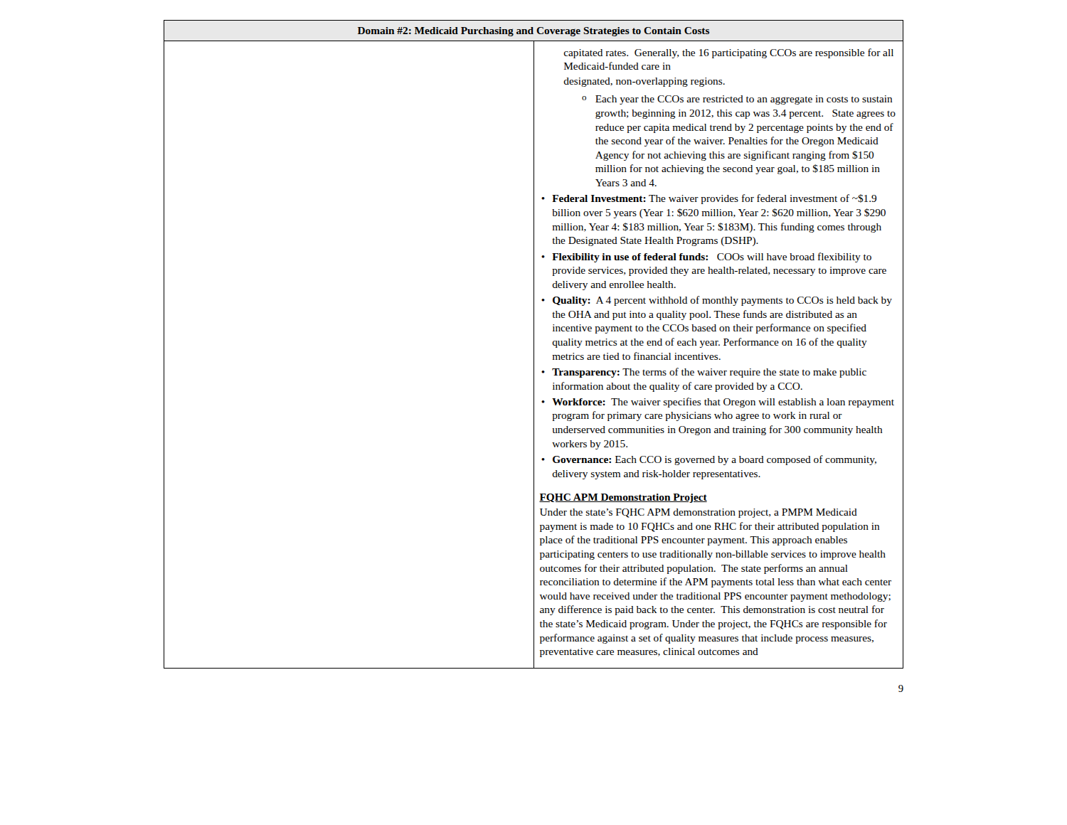| Domain #2: Medicaid Purchasing and Coverage Strategies to Contain Costs |
| --- |
| | capitated rates. Generally, the 16 participating CCOs are responsible for all Medicaid-funded care in designated, non-overlapping regions. Each year the CCOs are restricted to an aggregate in costs to sustain growth; beginning in 2012, this cap was 3.4 percent. State agrees to reduce per capita medical trend by 2 percentage points by the end of the second year of the waiver. Penalties for the Oregon Medicaid Agency for not achieving this are significant ranging from $150 million for not achieving the second year goal, to $185 million in Years 3 and 4. Federal Investment: The waiver provides for federal investment of ~$1.9 billion over 5 years (Year 1: $620 million, Year 2: $620 million, Year 3 $290 million, Year 4: $183 million, Year 5: $183M). This funding comes through the Designated State Health Programs (DSHP). Flexibility in use of federal funds: COOs will have broad flexibility to provide services, provided they are health-related, necessary to improve care delivery and enrollee health. Quality: A 4 percent withhold of monthly payments to CCOs is held back by the OHA and put into a quality pool. These funds are distributed as an incentive payment to the CCOs based on their performance on specified quality metrics at the end of each year. Performance on 16 of the quality metrics are tied to financial incentives. Transparency: The terms of the waiver require the state to make public information about the quality of care provided by a CCO. Workforce: The waiver specifies that Oregon will establish a loan repayment program for primary care physicians who agree to work in rural or underserved communities in Oregon and training for 300 community health workers by 2015. Governance: Each CCO is governed by a board composed of community, delivery system and risk-holder representatives. FQHC APM Demonstration Project Under the state’s FQHC APM demonstration project, a PMPM Medicaid payment is made to 10 FQHCs and one RHC for their attributed population in place of the traditional PPS encounter payment. This approach enables participating centers to use traditionally non-billable services to improve health outcomes for their attributed population. The state performs an annual reconciliation to determine if the APM payments total less than what each center would have received under the traditional PPS encounter payment methodology; any difference is paid back to the center. This demonstration is cost neutral for the state’s Medicaid program. Under the project, the FQHCs are responsible for performance against a set of quality measures that include process measures, preventative care measures, clinical outcomes and |
9